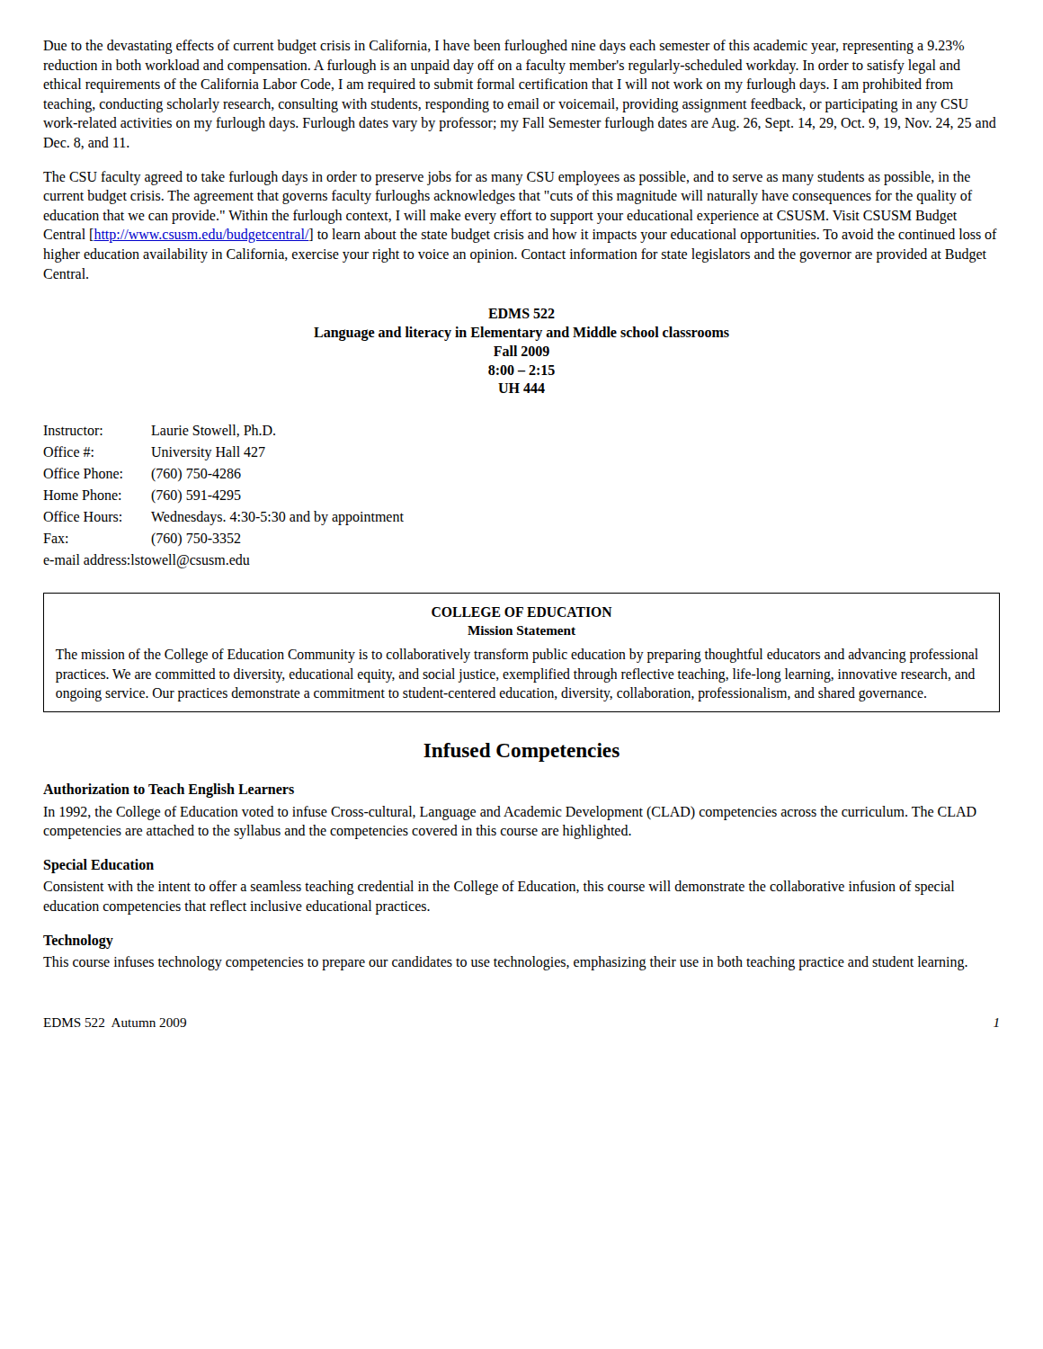Due to the devastating effects of current budget crisis in California, I have been furloughed nine days each semester of this academic year, representing a 9.23% reduction in both workload and compensation. A furlough is an unpaid day off on a faculty member's regularly-scheduled workday. In order to satisfy legal and ethical requirements of the California Labor Code, I am required to submit formal certification that I will not work on my furlough days. I am prohibited from teaching, conducting scholarly research, consulting with students, responding to email or voicemail, providing assignment feedback, or participating in any CSU work-related activities on my furlough days. Furlough dates vary by professor; my Fall Semester furlough dates are Aug. 26, Sept. 14, 29, Oct. 9, 19, Nov. 24, 25 and Dec. 8, and 11.
The CSU faculty agreed to take furlough days in order to preserve jobs for as many CSU employees as possible, and to serve as many students as possible, in the current budget crisis. The agreement that governs faculty furloughs acknowledges that "cuts of this magnitude will naturally have consequences for the quality of education that we can provide." Within the furlough context, I will make every effort to support your educational experience at CSUSM. Visit CSUSM Budget Central [http://www.csusm.edu/budgetcentral/] to learn about the state budget crisis and how it impacts your educational opportunities. To avoid the continued loss of higher education availability in California, exercise your right to voice an opinion. Contact information for state legislators and the governor are provided at Budget Central.
EDMS 522
Language and literacy in Elementary and Middle school classrooms
Fall 2009
8:00 – 2:15
UH 444
Instructor: Laurie Stowell, Ph.D.
Office #: University Hall 427
Office Phone:(760) 750-4286
Home Phone:(760) 591-4295
Office Hours: Wednesdays. 4:30-5:30 and by appointment
Fax:(760) 750-3352
e-mail address:lstowell@csusm.edu
COLLEGE OF EDUCATION
Mission Statement
The mission of the College of Education Community is to collaboratively transform public education by preparing thoughtful educators and advancing professional practices. We are committed to diversity, educational equity, and social justice, exemplified through reflective teaching, life-long learning, innovative research, and ongoing service. Our practices demonstrate a commitment to student-centered education, diversity, collaboration, professionalism, and shared governance.
Infused Competencies
Authorization to Teach English Learners
In 1992, the College of Education voted to infuse Cross-cultural, Language and Academic Development (CLAD) competencies across the curriculum. The CLAD competencies are attached to the syllabus and the competencies covered in this course are highlighted.
Special Education
Consistent with the intent to offer a seamless teaching credential in the College of Education, this course will demonstrate the collaborative infusion of special education competencies that reflect inclusive educational practices.
Technology
This course infuses technology competencies to prepare our candidates to use technologies, emphasizing their use in both teaching practice and student learning.
EDMS 522 Autumn 2009 1